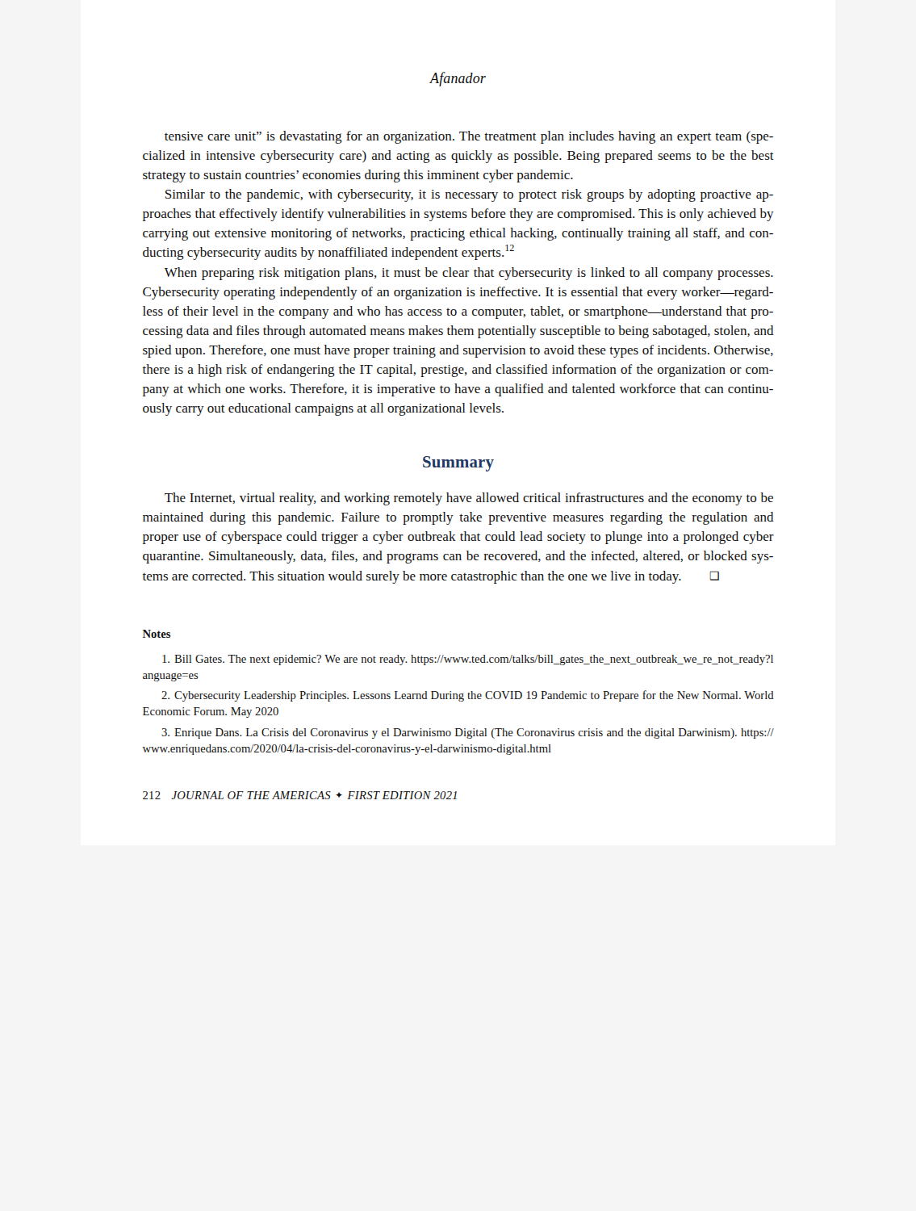Afanador
tensive care unit” is devastating for an organization. The treatment plan includes having an expert team (specialized in intensive cybersecurity care) and acting as quickly as possible. Being prepared seems to be the best strategy to sustain countries’ economies during this imminent cyber pandemic.
Similar to the pandemic, with cybersecurity, it is necessary to protect risk groups by adopting proactive approaches that effectively identify vulnerabilities in systems before they are compromised. This is only achieved by carrying out extensive monitoring of networks, practicing ethical hacking, continually training all staff, and conducting cybersecurity audits by nonaffiliated independent experts.12
When preparing risk mitigation plans, it must be clear that cybersecurity is linked to all company processes. Cybersecurity operating independently of an organization is ineffective. It is essential that every worker—regardless of their level in the company and who has access to a computer, tablet, or smartphone—understand that processing data and files through automated means makes them potentially susceptible to being sabotaged, stolen, and spied upon. Therefore, one must have proper training and supervision to avoid these types of incidents. Otherwise, there is a high risk of endangering the IT capital, prestige, and classified information of the organization or company at which one works. Therefore, it is imperative to have a qualified and talented workforce that can continuously carry out educational campaigns at all organizational levels.
Summary
The Internet, virtual reality, and working remotely have allowed critical infrastructures and the economy to be maintained during this pandemic. Failure to promptly take preventive measures regarding the regulation and proper use of cyberspace could trigger a cyber outbreak that could lead society to plunge into a prolonged cyber quarantine. Simultaneously, data, files, and programs can be recovered, and the infected, altered, or blocked systems are corrected. This situation would surely be more catastrophic than the one we live in today.❑
Notes
1. Bill Gates. The next epidemic? We are not ready. https://www.ted.com/talks/bill_gates_the_next_outbreak_we_re_not_ready?language=es
2. Cybersecurity Leadership Principles. Lessons Learnd During the COVID 19 Pandemic to Prepare for the New Normal. World Economic Forum. May 2020
3. Enrique Dans. La Crisis del Coronavirus y el Darwinismo Digital (The Coronavirus crisis and the digital Darwinism). https://www.enriquedans.com/2020/04/la-crisis-del-coronavirus-y-el-darwinismo-digital.html
212 JOURNAL OF THE AMERICAS✦FIRST EDITION 2021